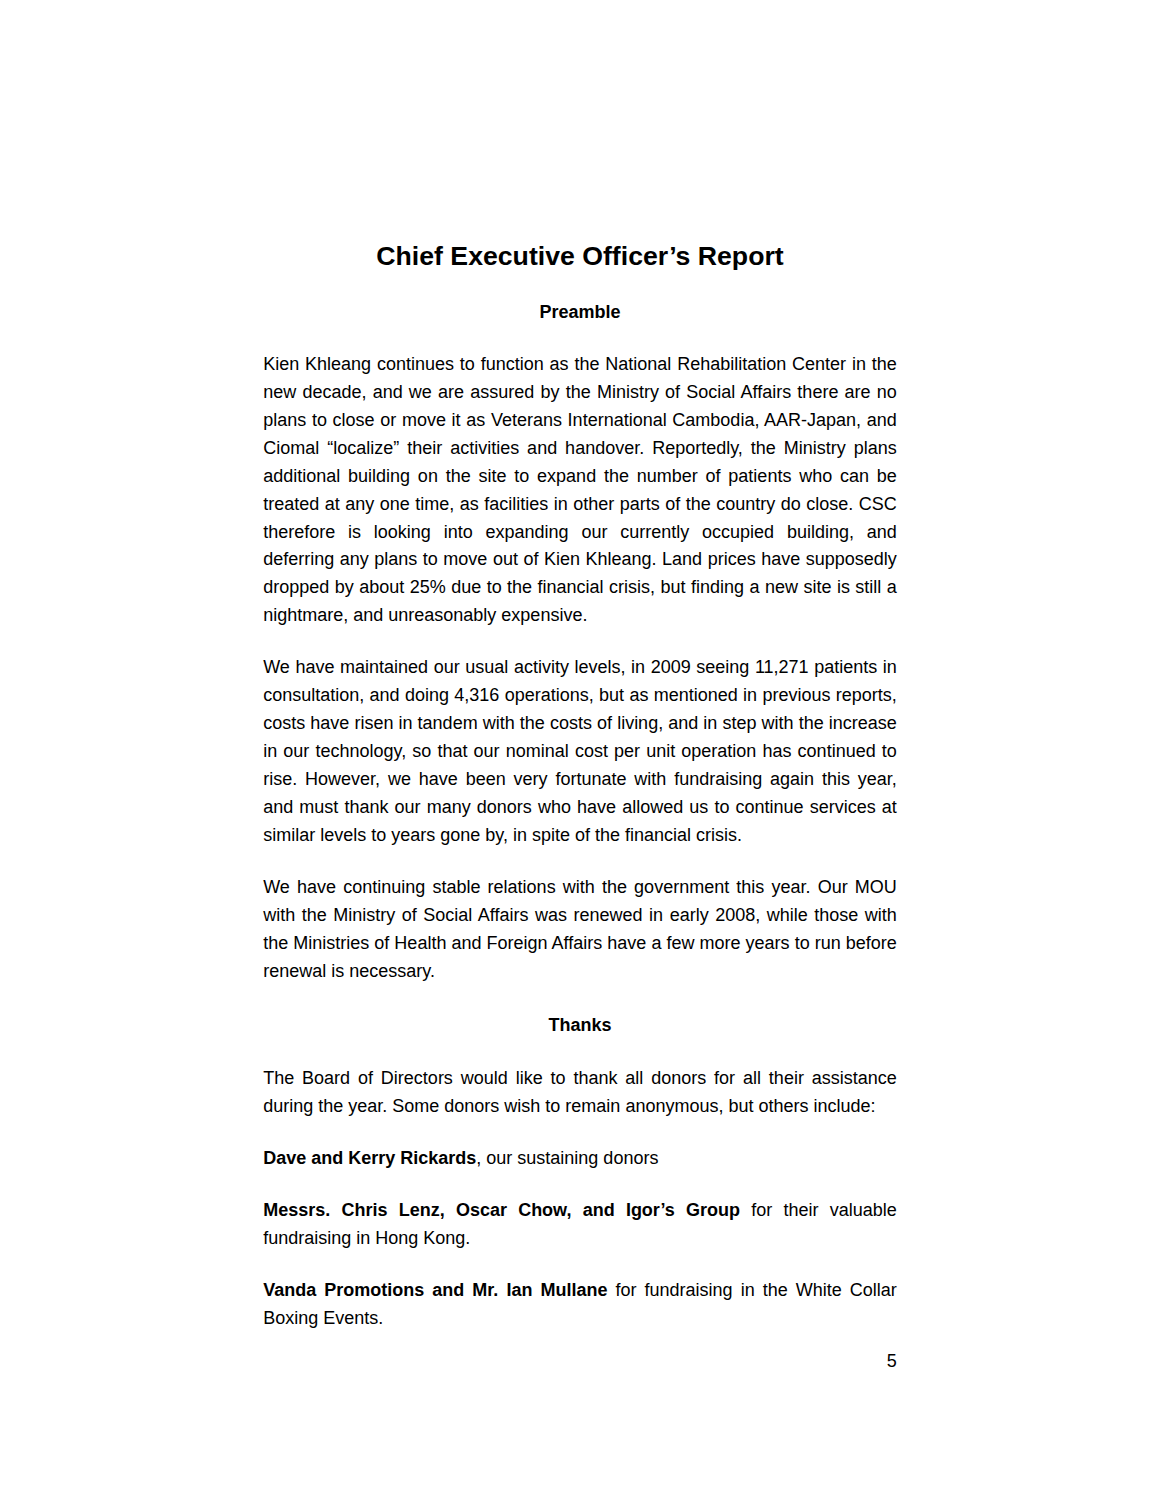Chief Executive Officer’s Report
Preamble
Kien Khleang continues to function as the National Rehabilitation Center in the new decade, and we are assured by the Ministry of Social Affairs there are no plans to close or move it as Veterans International Cambodia, AAR-Japan, and Ciomal “localize” their activities and handover. Reportedly, the Ministry plans additional building on the site to expand the number of patients who can be treated at any one time, as facilities in other parts of the country do close. CSC therefore is looking into expanding our currently occupied building, and deferring any plans to move out of Kien Khleang. Land prices have supposedly dropped by about 25% due to the financial crisis, but finding a new site is still a nightmare, and unreasonably expensive.
We have maintained our usual activity levels, in 2009 seeing 11,271 patients in consultation, and doing 4,316 operations, but as mentioned in previous reports, costs have risen in tandem with the costs of living, and in step with the increase in our technology, so that our nominal cost per unit operation has continued to rise. However, we have been very fortunate with fundraising again this year, and must thank our many donors who have allowed us to continue services at similar levels to years gone by, in spite of the financial crisis.
We have continuing stable relations with the government this year. Our MOU with the Ministry of Social Affairs was renewed in early 2008, while those with the Ministries of Health and Foreign Affairs have a few more years to run before renewal is necessary.
Thanks
The Board of Directors would like to thank all donors for all their assistance during the year. Some donors wish to remain anonymous, but others include:
Dave and Kerry Rickards, our sustaining donors
Messrs. Chris Lenz, Oscar Chow, and Igor’s Group for their valuable fundraising in Hong Kong.
Vanda Promotions and Mr. Ian Mullane for fundraising in the White Collar Boxing Events.
5